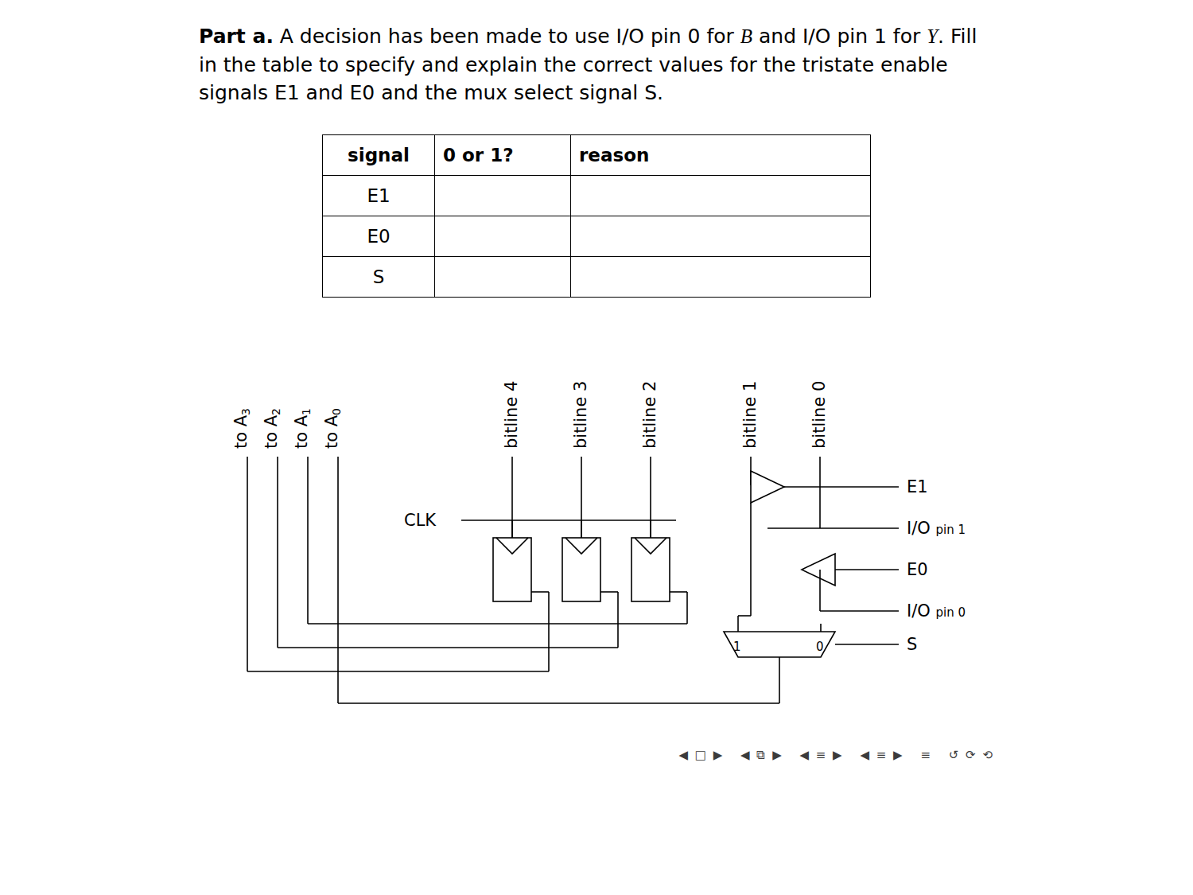Part a. A decision has been made to use I/O pin 0 for B and I/O pin 1 for Y. Fill in the table to specify and explain the correct values for the tristate enable signals E1 and E0 and the mux select signal S.
| signal | 0 or 1? | reason |
| --- | --- | --- |
| E1 | | |
| E0 | | |
| S | | |
to A3 to A2 to A1 to A0 bitline 4 bitline 3 bitline 2 bitline 1 bitline 0 CLK E1 I/O pin 1 E0 I/O pin 0 S 1 0
◀ □ ▶ ◀ ⧉ ▶ ◀ ≡ ▶ ◀ ≡ ▶ ≡ ↺ ⟳ ⟲